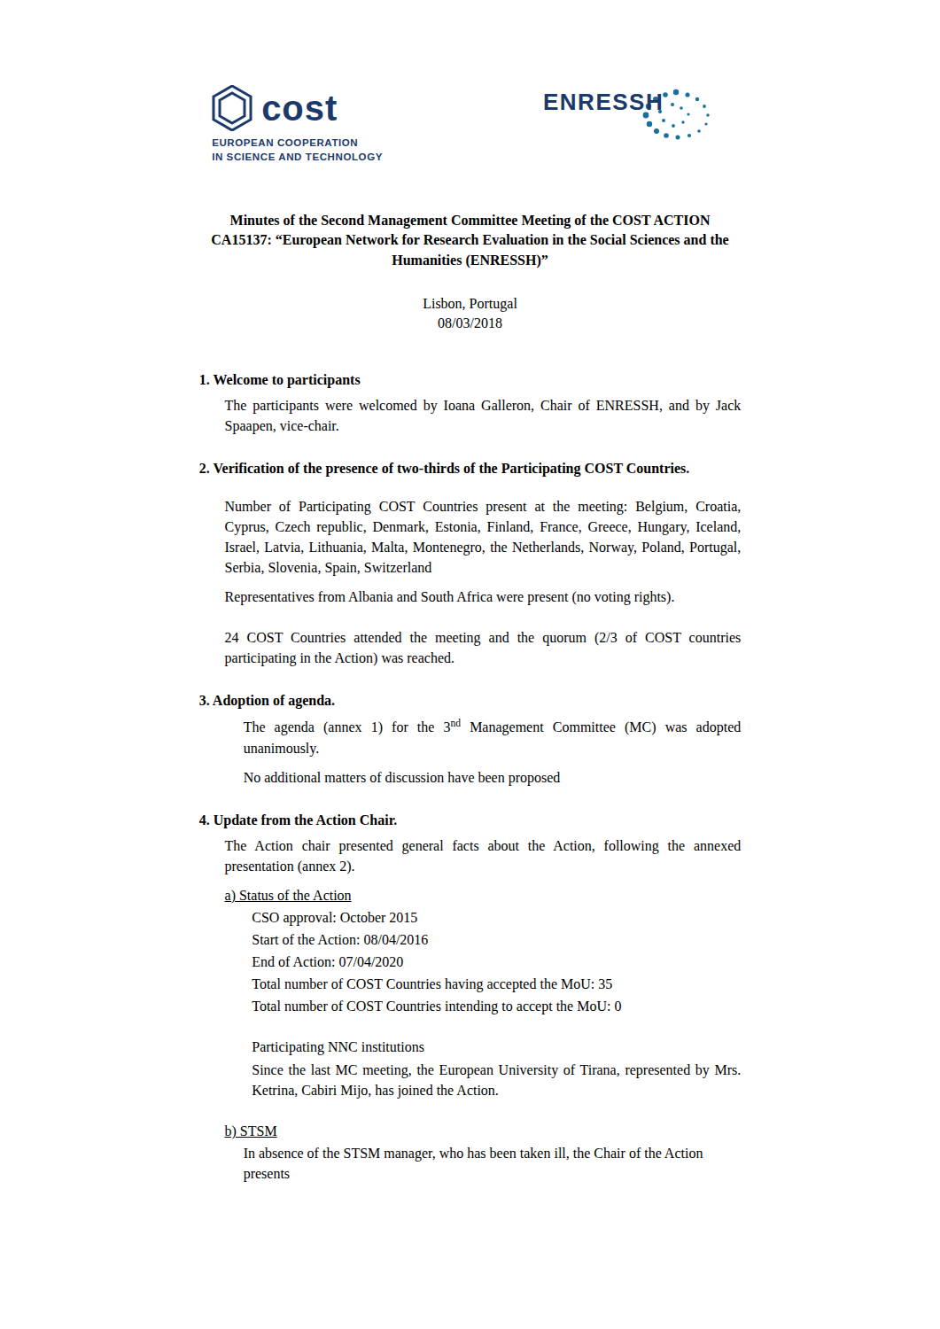cost
EUROPEAN COOPERATION
IN SCIENCE AND TECHNOLOGY
ENRESSH
Minutes of the Second Management Committee Meeting of the COST ACTION
CA15137: “European Network for Research Evaluation in the Social Sciences and the
Humanities (ENRESSH)”
Lisbon, Portugal
08/03/2018
1. Welcome to participants
The participants were welcomed by Ioana Galleron, Chair of ENRESSH, and by Jack Spaapen, vice-chair.
2. Verification of the presence of two-thirds of the Participating COST Countries.
Number of Participating COST Countries present at the meeting: Belgium, Croatia, Cyprus, Czech republic, Denmark, Estonia, Finland, France, Greece, Hungary, Iceland, Israel, Latvia, Lithuania, Malta, Montenegro, the Netherlands, Norway, Poland, Portugal, Serbia, Slovenia, Spain, Switzerland
Representatives from Albania and South Africa were present (no voting rights).
24 COST Countries attended the meeting and the quorum (2/3 of COST countries participating in the Action) was reached.
3. Adoption of agenda.
The agenda (annex 1) for the 3nd Management Committee (MC) was adopted unanimously.
No additional matters of discussion have been proposed
4. Update from the Action Chair.
The Action chair presented general facts about the Action, following the annexed presentation (annex 2).
a) Status of the Action
CSO approval: October 2015
Start of the Action: 08/04/2016
End of Action: 07/04/2020
Total number of COST Countries having accepted the MoU: 35
Total number of COST Countries intending to accept the MoU: 0
Participating NNC institutions
Since the last MC meeting, the European University of Tirana, represented by Mrs. Ketrina, Cabiri Mijo, has joined the Action.
b) STSM
In absence of the STSM manager, who has been taken ill, the Chair of the Action presents